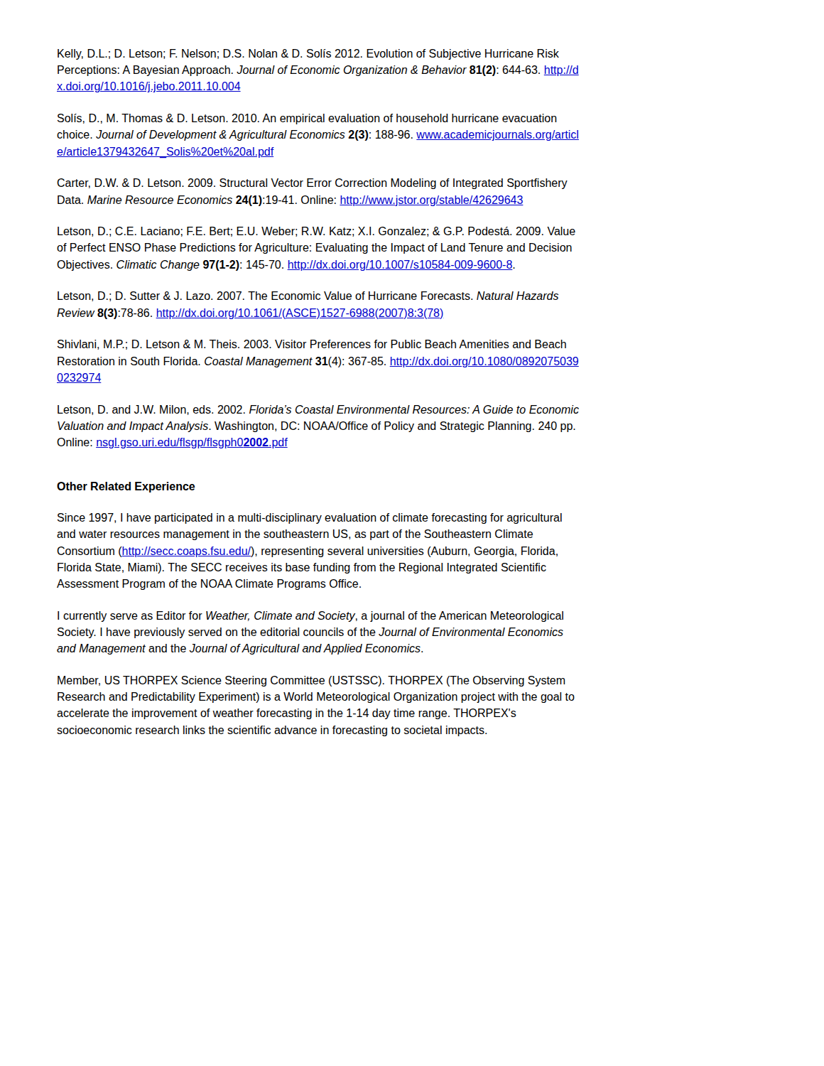Kelly, D.L.; D. Letson; F. Nelson; D.S. Nolan & D. Solís 2012. Evolution of Subjective Hurricane Risk Perceptions: A Bayesian Approach. Journal of Economic Organization & Behavior 81(2): 644-63. http://dx.doi.org/10.1016/j.jebo.2011.10.004
Solís, D., M. Thomas & D. Letson. 2010. An empirical evaluation of household hurricane evacuation choice. Journal of Development & Agricultural Economics 2(3): 188-96. www.academicjournals.org/article/article1379432647_Solis%20et%20al.pdf
Carter, D.W. & D. Letson. 2009. Structural Vector Error Correction Modeling of Integrated Sportfishery Data. Marine Resource Economics 24(1):19-41. Online: http://www.jstor.org/stable/42629643
Letson, D.; C.E. Laciano; F.E. Bert; E.U. Weber; R.W. Katz; X.I. Gonzalez; & G.P. Podestá. 2009. Value of Perfect ENSO Phase Predictions for Agriculture: Evaluating the Impact of Land Tenure and Decision Objectives. Climatic Change 97(1-2): 145-70. http://dx.doi.org/10.1007/s10584-009-9600-8.
Letson, D.; D. Sutter & J. Lazo. 2007. The Economic Value of Hurricane Forecasts. Natural Hazards Review 8(3):78-86. http://dx.doi.org/10.1061/(ASCE)1527-6988(2007)8:3(78)
Shivlani, M.P.; D. Letson & M. Theis. 2003. Visitor Preferences for Public Beach Amenities and Beach Restoration in South Florida. Coastal Management 31(4): 367-85. http://dx.doi.org/10.1080/08920750390232974
Letson, D. and J.W. Milon, eds. 2002. Florida’s Coastal Environmental Resources: A Guide to Economic Valuation and Impact Analysis. Washington, DC: NOAA/Office of Policy and Strategic Planning. 240 pp. Online: nsgl.gso.uri.edu/flsgp/flsgph02002.pdf
Other Related Experience
Since 1997, I have participated in a multi-disciplinary evaluation of climate forecasting for agricultural and water resources management in the southeastern US, as part of the Southeastern Climate Consortium (http://secc.coaps.fsu.edu/), representing several universities (Auburn, Georgia, Florida, Florida State, Miami). The SECC receives its base funding from the Regional Integrated Scientific Assessment Program of the NOAA Climate Programs Office.
I currently serve as Editor for Weather, Climate and Society, a journal of the American Meteorological Society. I have previously served on the editorial councils of the Journal of Environmental Economics and Management and the Journal of Agricultural and Applied Economics.
Member, US THORPEX Science Steering Committee (USTSSC). THORPEX (The Observing System Research and Predictability Experiment) is a World Meteorological Organization project with the goal to accelerate the improvement of weather forecasting in the 1-14 day time range. THORPEX's socioeconomic research links the scientific advance in forecasting to societal impacts.